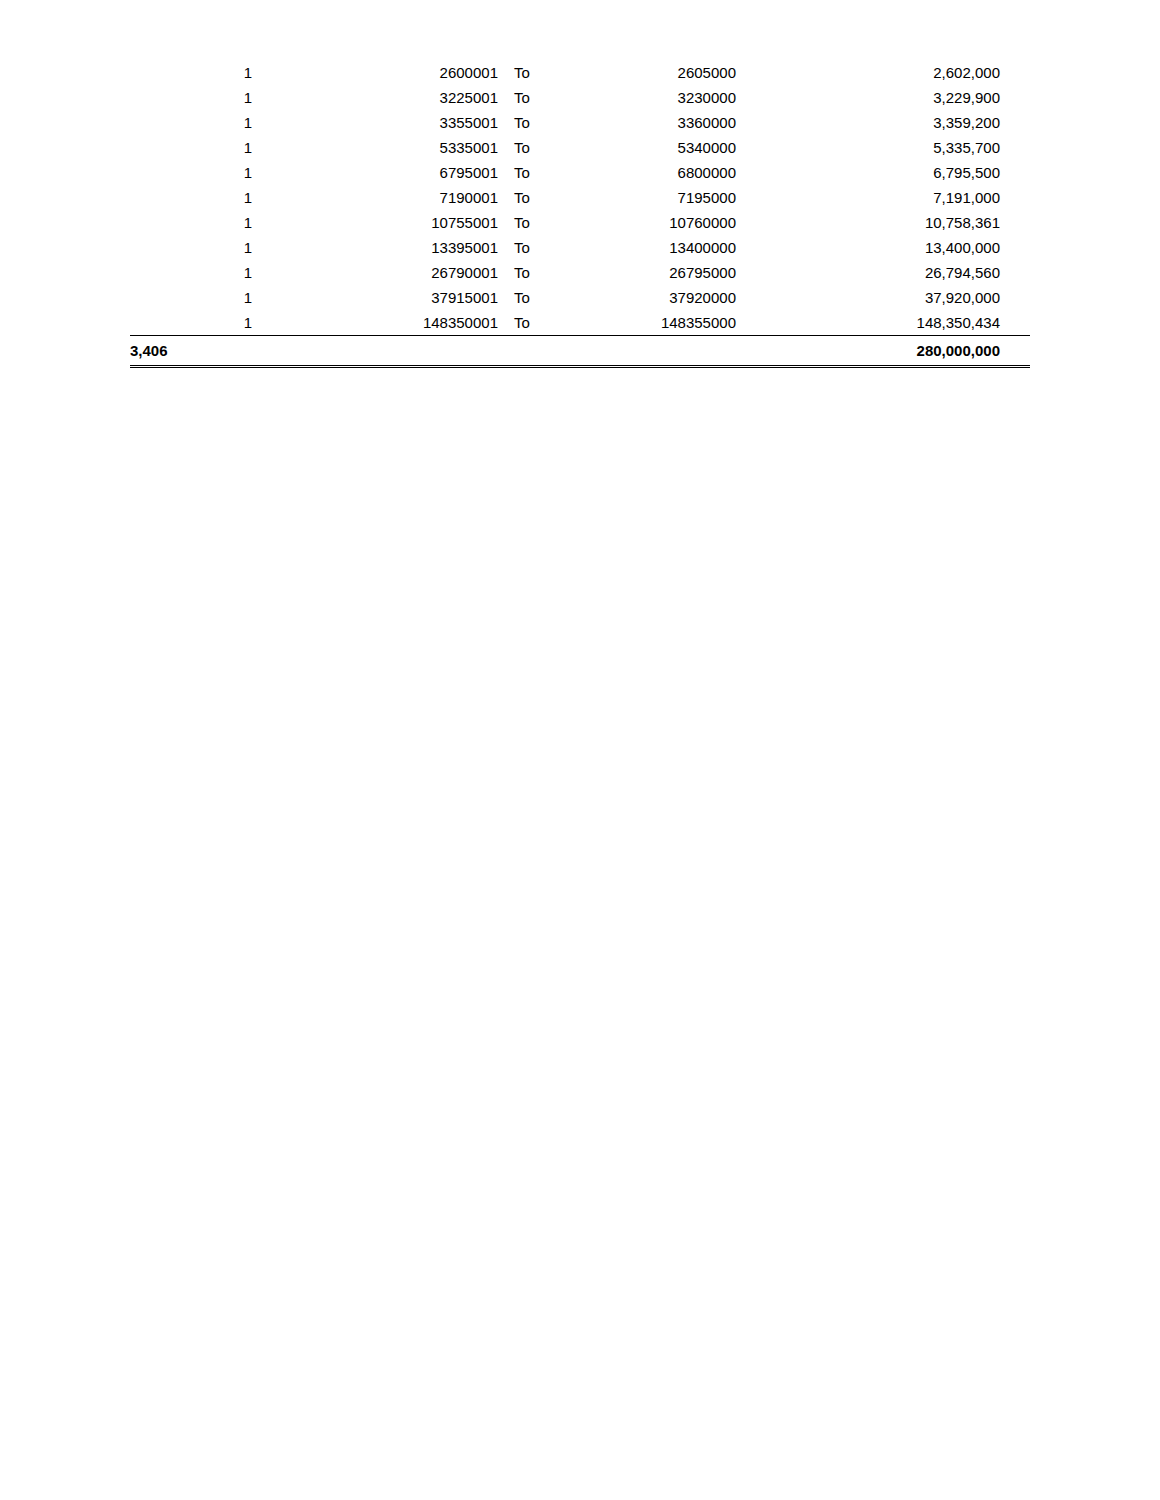| 1 | 2600001 | To | 2605000 | 2,602,000 |
| 1 | 3225001 | To | 3230000 | 3,229,900 |
| 1 | 3355001 | To | 3360000 | 3,359,200 |
| 1 | 5335001 | To | 5340000 | 5,335,700 |
| 1 | 6795001 | To | 6800000 | 6,795,500 |
| 1 | 7190001 | To | 7195000 | 7,191,000 |
| 1 | 10755001 | To | 10760000 | 10,758,361 |
| 1 | 13395001 | To | 13400000 | 13,400,000 |
| 1 | 26790001 | To | 26795000 | 26,794,560 |
| 1 | 37915001 | To | 37920000 | 37,920,000 |
| 1 | 148350001 | To | 148355000 | 148,350,434 |
| 3,406 | | | | 280,000,000 |